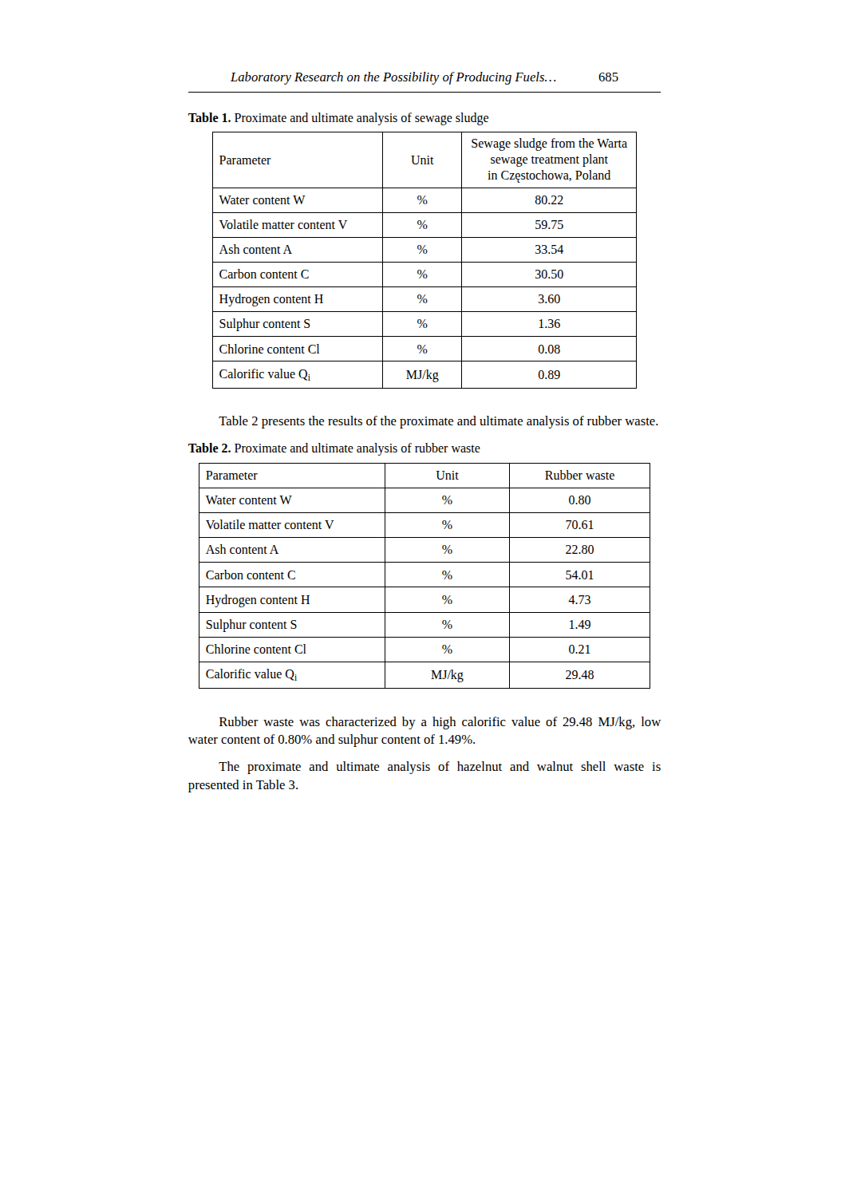Laboratory Research on the Possibility of Producing Fuels… 685
Table 1. Proximate and ultimate analysis of sewage sludge
| Parameter | Unit | Sewage sludge from the Warta sewage treatment plant in Częstochowa, Poland |
| --- | --- | --- |
| Water content W | % | 80.22 |
| Volatile matter content V | % | 59.75 |
| Ash content A | % | 33.54 |
| Carbon content C | % | 30.50 |
| Hydrogen content H | % | 3.60 |
| Sulphur content S | % | 1.36 |
| Chlorine content Cl | % | 0.08 |
| Calorific value Q i | MJ/kg | 0.89 |
Table 2 presents the results of the proximate and ultimate analysis of rubber waste.
Table 2. Proximate and ultimate analysis of rubber waste
| Parameter | Unit | Rubber waste |
| --- | --- | --- |
| Water content W | % | 0.80 |
| Volatile matter content V | % | 70.61 |
| Ash content A | % | 22.80 |
| Carbon content C | % | 54.01 |
| Hydrogen content H | % | 4.73 |
| Sulphur content S | % | 1.49 |
| Chlorine content Cl | % | 0.21 |
| Calorific value Q i | MJ/kg | 29.48 |
Rubber waste was characterized by a high calorific value of 29.48 MJ/kg, low water content of 0.80% and sulphur content of 1.49%.
The proximate and ultimate analysis of hazelnut and walnut shell waste is presented in Table 3.